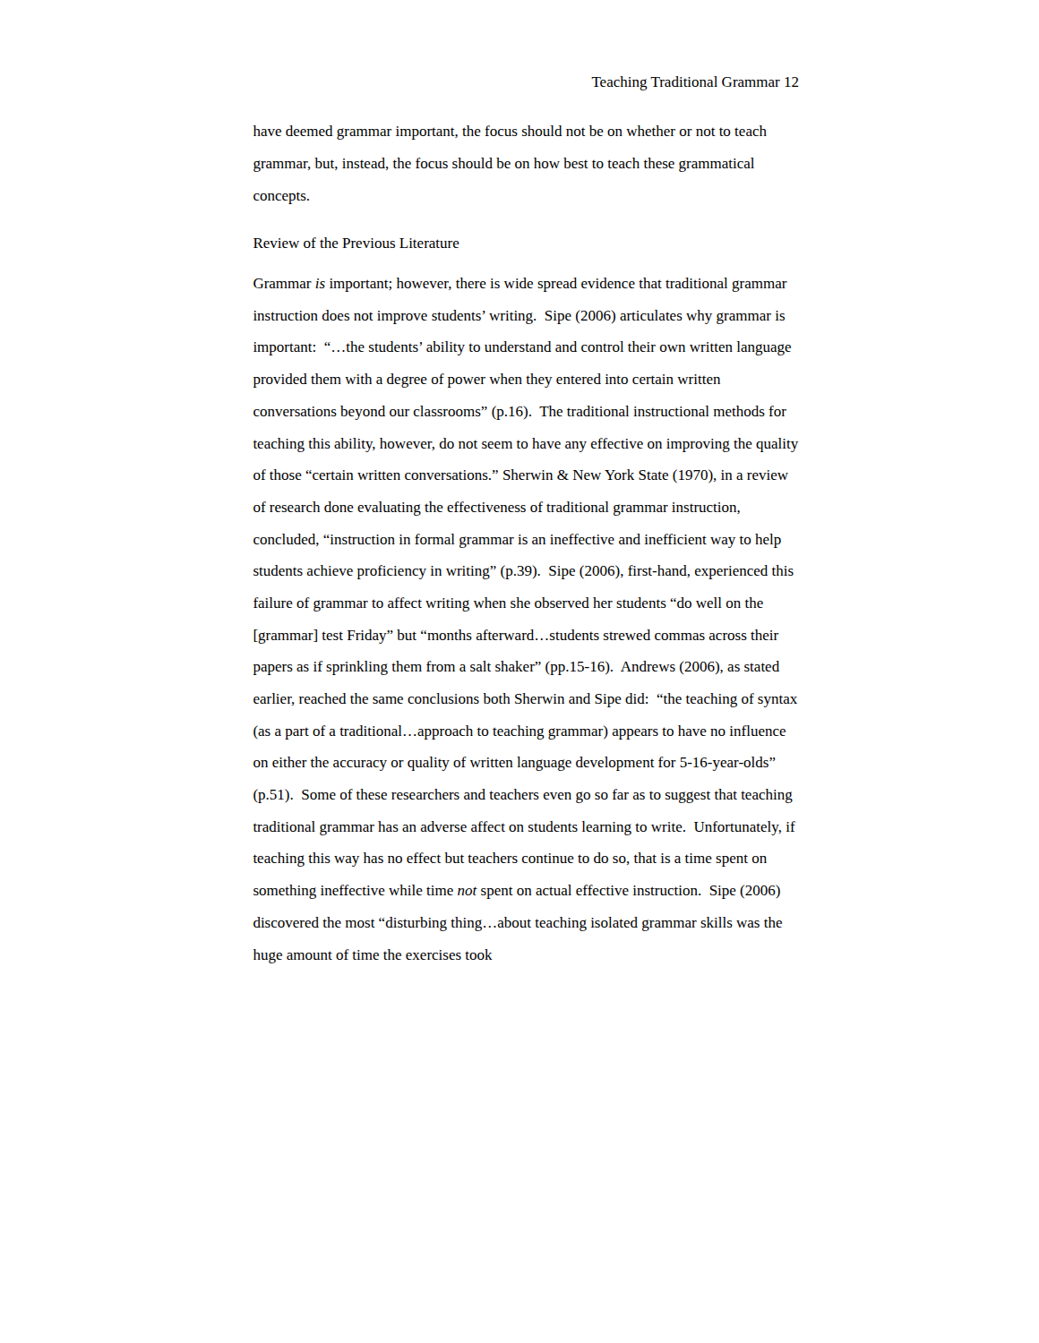Teaching Traditional Grammar 12
have deemed grammar important, the focus should not be on whether or not to teach grammar, but, instead, the focus should be on how best to teach these grammatical concepts.
Review of the Previous Literature
Grammar is important; however, there is wide spread evidence that traditional grammar instruction does not improve students’ writing. Sipe (2006) articulates why grammar is important: “…the students’ ability to understand and control their own written language provided them with a degree of power when they entered into certain written conversations beyond our classrooms” (p.16). The traditional instructional methods for teaching this ability, however, do not seem to have any effective on improving the quality of those “certain written conversations.” Sherwin & New York State (1970), in a review of research done evaluating the effectiveness of traditional grammar instruction, concluded, “instruction in formal grammar is an ineffective and inefficient way to help students achieve proficiency in writing” (p.39). Sipe (2006), first-hand, experienced this failure of grammar to affect writing when she observed her students “do well on the [grammar] test Friday” but “months afterward…students strewed commas across their papers as if sprinkling them from a salt shaker” (pp.15-16). Andrews (2006), as stated earlier, reached the same conclusions both Sherwin and Sipe did: “the teaching of syntax (as a part of a traditional…approach to teaching grammar) appears to have no influence on either the accuracy or quality of written language development for 5-16-year-olds” (p.51). Some of these researchers and teachers even go so far as to suggest that teaching traditional grammar has an adverse affect on students learning to write. Unfortunately, if teaching this way has no effect but teachers continue to do so, that is a time spent on something ineffective while time not spent on actual effective instruction. Sipe (2006) discovered the most “disturbing thing…about teaching isolated grammar skills was the huge amount of time the exercises took